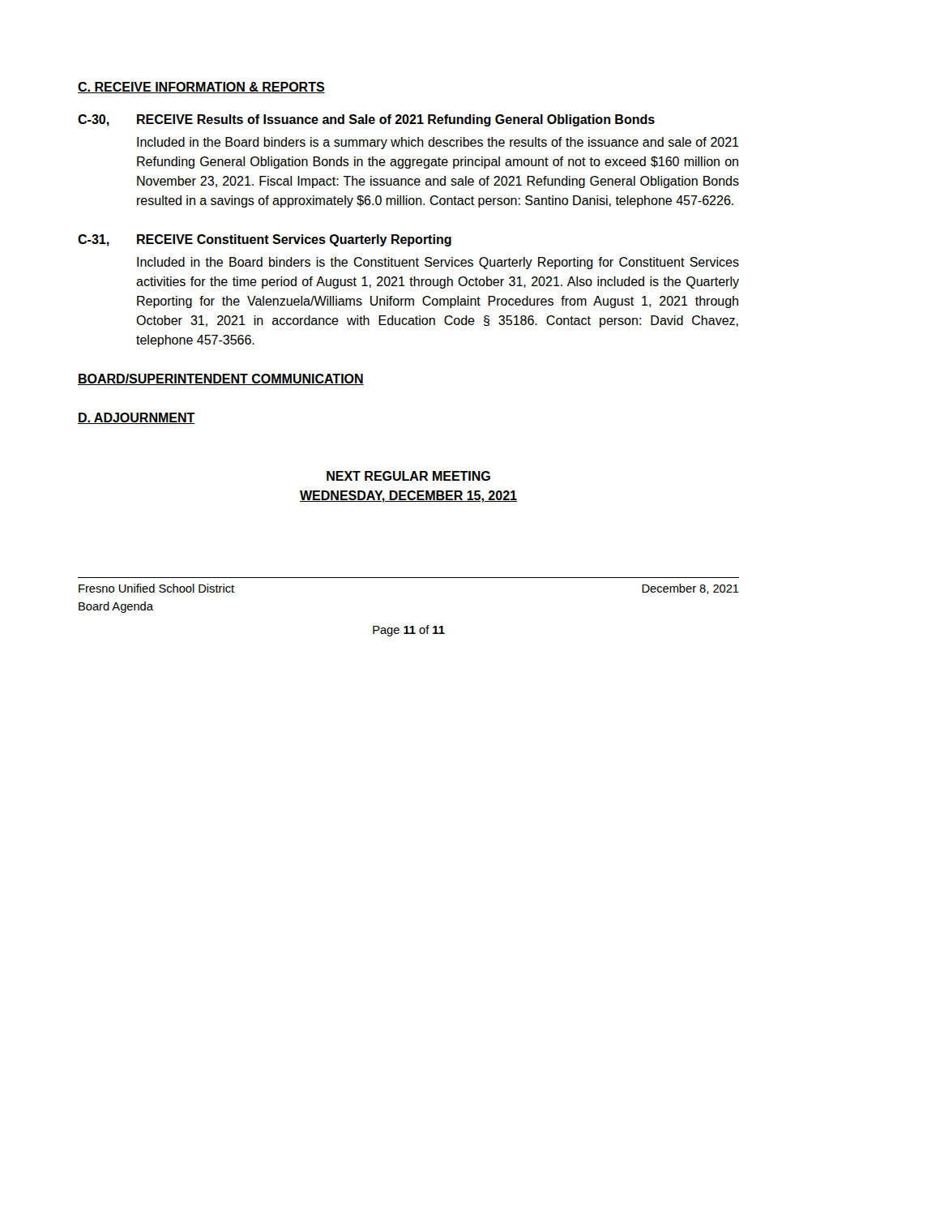C. RECEIVE INFORMATION & REPORTS
C-30,
RECEIVE Results of Issuance and Sale of 2021 Refunding General Obligation Bonds
Included in the Board binders is a summary which describes the results of the issuance and sale of 2021 Refunding General Obligation Bonds in the aggregate principal amount of not to exceed $160 million on November 23, 2021. Fiscal Impact: The issuance and sale of 2021 Refunding General Obligation Bonds resulted in a savings of approximately $6.0 million. Contact person: Santino Danisi, telephone 457-6226.
C-31,
RECEIVE Constituent Services Quarterly Reporting
Included in the Board binders is the Constituent Services Quarterly Reporting for Constituent Services activities for the time period of August 1, 2021 through October 31, 2021. Also included is the Quarterly Reporting for the Valenzuela/Williams Uniform Complaint Procedures from August 1, 2021 through October 31, 2021 in accordance with Education Code § 35186. Contact person: David Chavez, telephone 457-3566.
BOARD/SUPERINTENDENT COMMUNICATION
D. ADJOURNMENT
NEXT REGULAR MEETING
WEDNESDAY, DECEMBER 15, 2021
Fresno Unified School District
Board Agenda December 8, 2021
Page 11 of 11